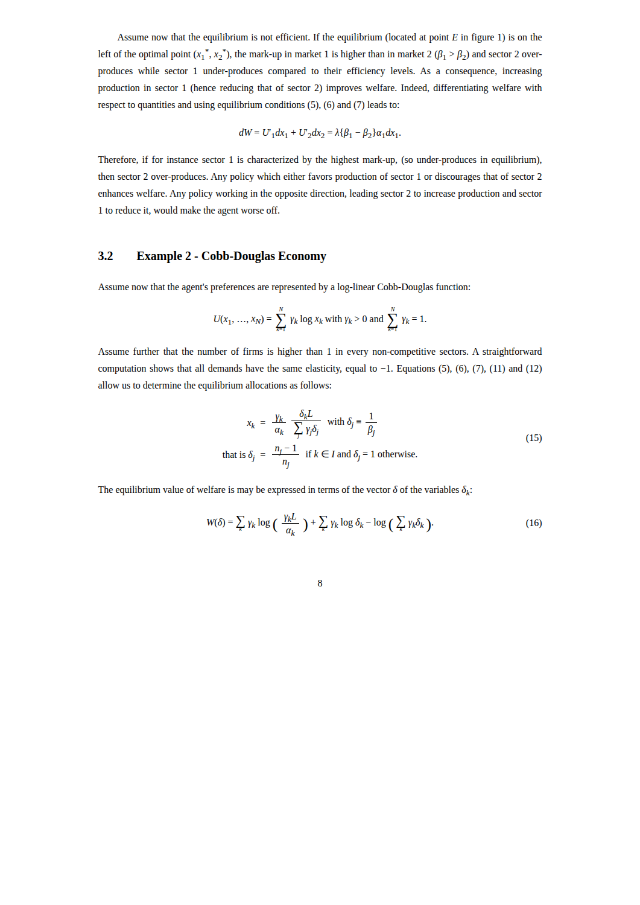Assume now that the equilibrium is not efficient. If the equilibrium (located at point E in figure 1) is on the left of the optimal point (x1*, x2*), the mark-up in market 1 is higher than in market 2 (β1 > β2) and sector 2 over-produces while sector 1 under-produces compared to their efficiency levels. As a consequence, increasing production in sector 1 (hence reducing that of sector 2) improves welfare. Indeed, differentiating welfare with respect to quantities and using equilibrium conditions (5), (6) and (7) leads to:
dW = U′1dx1 + U′2dx2 = λ{β1 − β2}α1dx1.
Therefore, if for instance sector 1 is characterized by the highest mark-up, (so under-produces in equilibrium), then sector 2 over-produces. Any policy which either favors production of sector 1 or discourages that of sector 2 enhances welfare. Any policy working in the opposite direction, leading sector 2 to increase production and sector 1 to reduce it, would make the agent worse off.
3.2 Example 2 - Cobb-Douglas Economy
Assume now that the agent's preferences are represented by a log-linear Cobb-Douglas function:
U(x1, …, xN) = N∑k=1 γk log xk with γk > 0 and N∑k=1 γk = 1.
Assume further that the number of firms is higher than 1 in every non-competitive sectors. A straightforward computation shows that all demands have the same elasticity, equal to −1. Equations (5), (6), (7), (11) and (12) allow us to determine the equilibrium allocations as follows:
xk = γk αk δkL∑j γjδj with δj ≡ 1 βj
that is δj = nj − 1 nj if k ∈ I and δj = 1 otherwise.
(15)
The equilibrium value of welfare is may be expressed in terms of the vector δ of the variables δk:
W(δ) = ∑k γk log ( γkL αk ) + ∑k γk log δk − log ( ∑k γkδk ). (16)
8